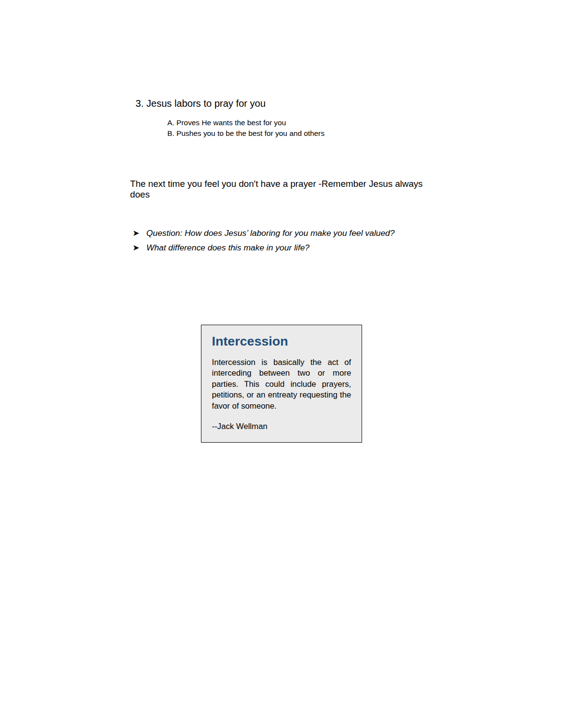Jesus labors to pray for you
A. Proves He wants the best for you
B. Pushes you to be the best for you and others
The next time you feel you don't have a prayer -Remember Jesus always does
Question: How does Jesus’ laboring for you make you feel valued?
What difference does this make in your life?
Intercession
Intercession is basically the act of interceding between two or more parties. This could include prayers, petitions, or an entreaty requesting the favor of someone.
--Jack Wellman